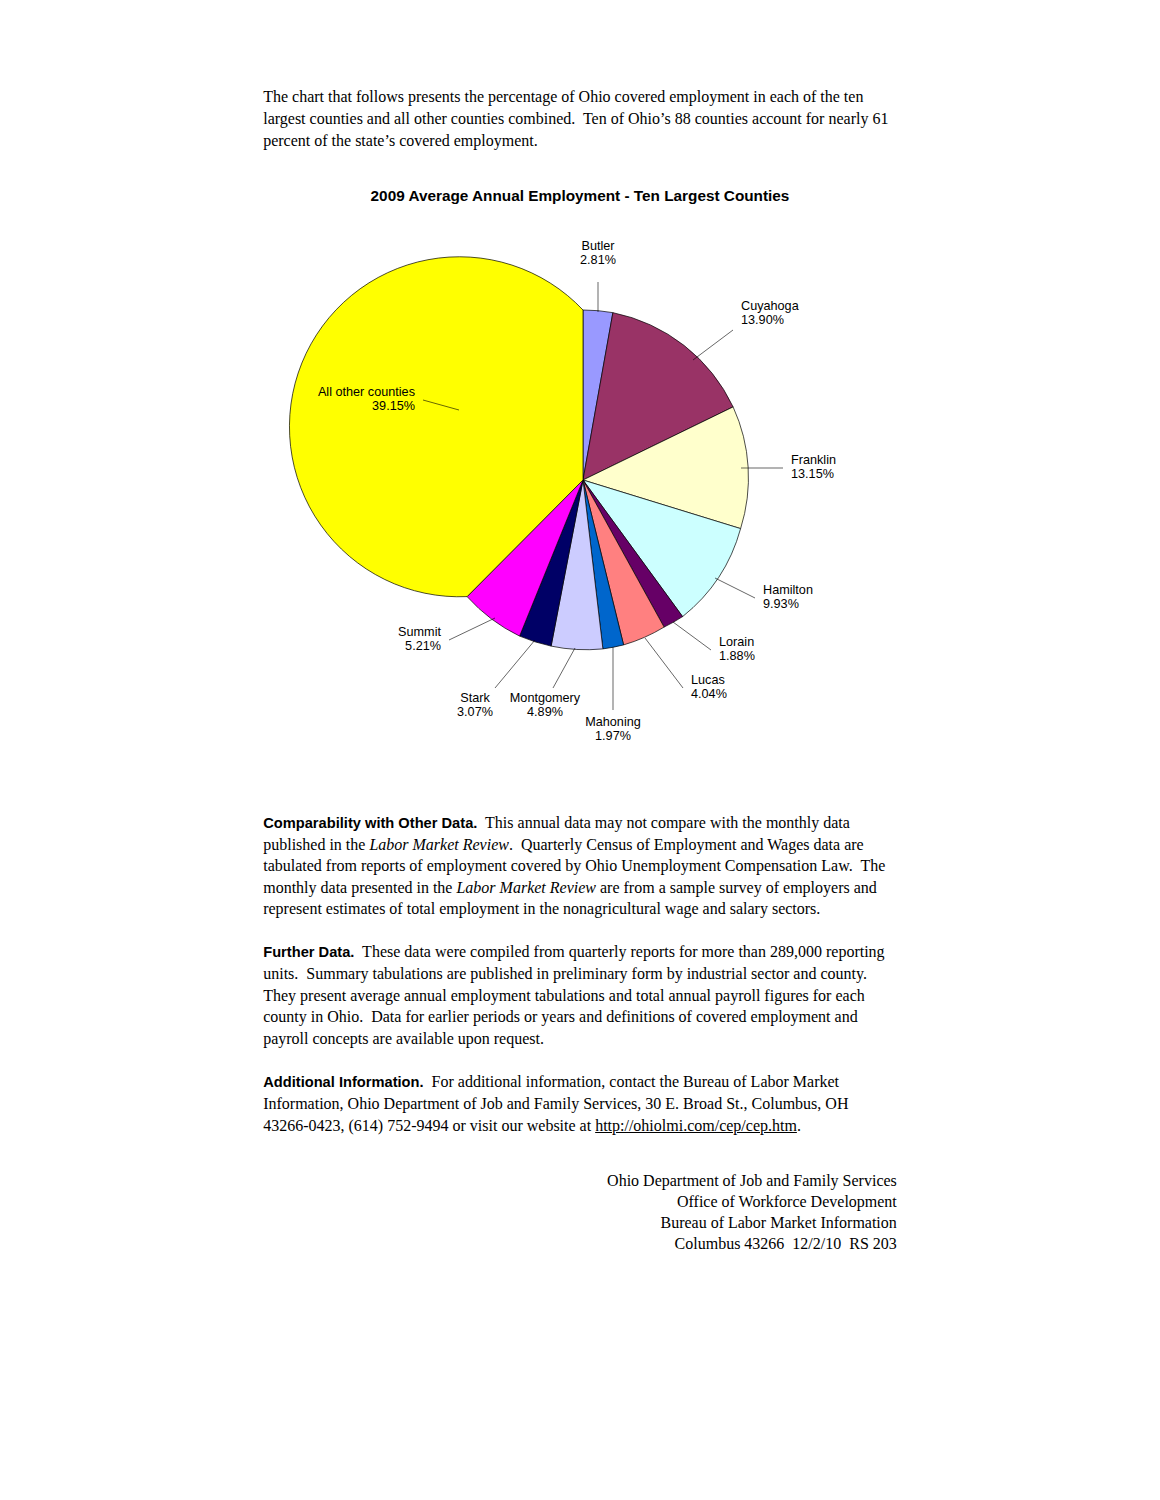The chart that follows presents the percentage of Ohio covered employment in each of the ten largest counties and all other counties combined. Ten of Ohio’s 88 counties account for nearly 61 percent of the state’s covered employment.
2009 Average Annual Employment - Ten Largest Counties
Butler 2.81% Cuyahoga 13.90% Franklin 13.15% Hamilton 9.93% Lorain 1.88% Lucas 4.04% Mahoning 1.97% Montgomery 4.89% Stark 3.07% Summit 5.21% All other counties 39.15%
Comparability with Other Data. This annual data may not compare with the monthly data published in the Labor Market Review. Quarterly Census of Employment and Wages data are tabulated from reports of employment covered by Ohio Unemployment Compensation Law. The monthly data presented in the Labor Market Review are from a sample survey of employers and represent estimates of total employment in the nonagricultural wage and salary sectors.
Further Data. These data were compiled from quarterly reports for more than 289,000 reporting units. Summary tabulations are published in preliminary form by industrial sector and county. They present average annual employment tabulations and total annual payroll figures for each county in Ohio. Data for earlier periods or years and definitions of covered employment and payroll concepts are available upon request.
Additional Information. For additional information, contact the Bureau of Labor Market Information, Ohio Department of Job and Family Services, 30 E. Broad St., Columbus, OH 43266-0423, (614) 752-9494 or visit our website at http://ohiolmi.com/cep/cep.htm.
Ohio Department of Job and Family Services
Office of Workforce Development
Bureau of Labor Market Information
Columbus 43266 12/2/10 RS 203